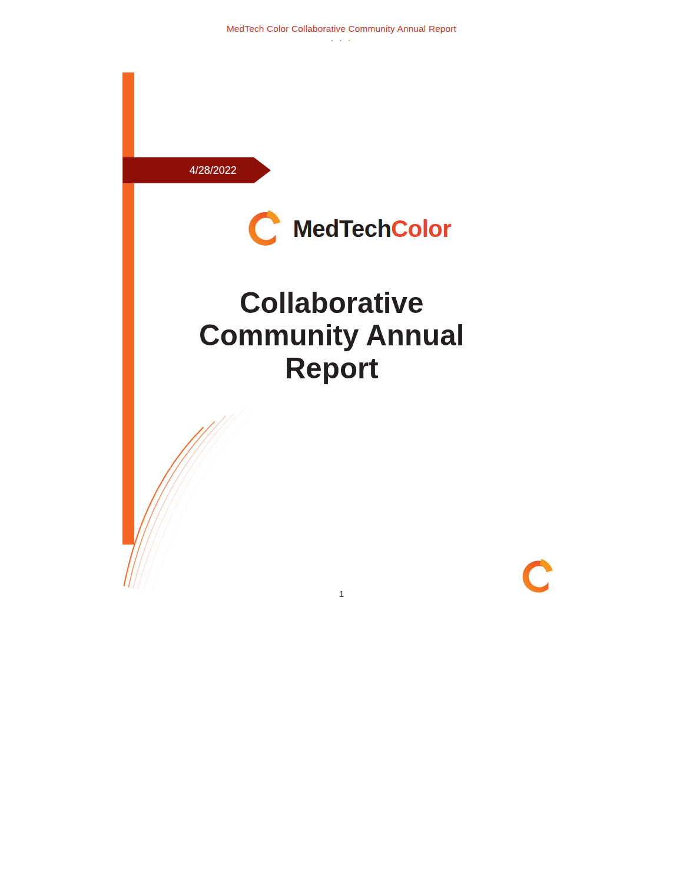MedTech Color Collaborative Community Annual Report . . .
4/28/2022
MedTech Color
Collaborative Community Annual Report
1